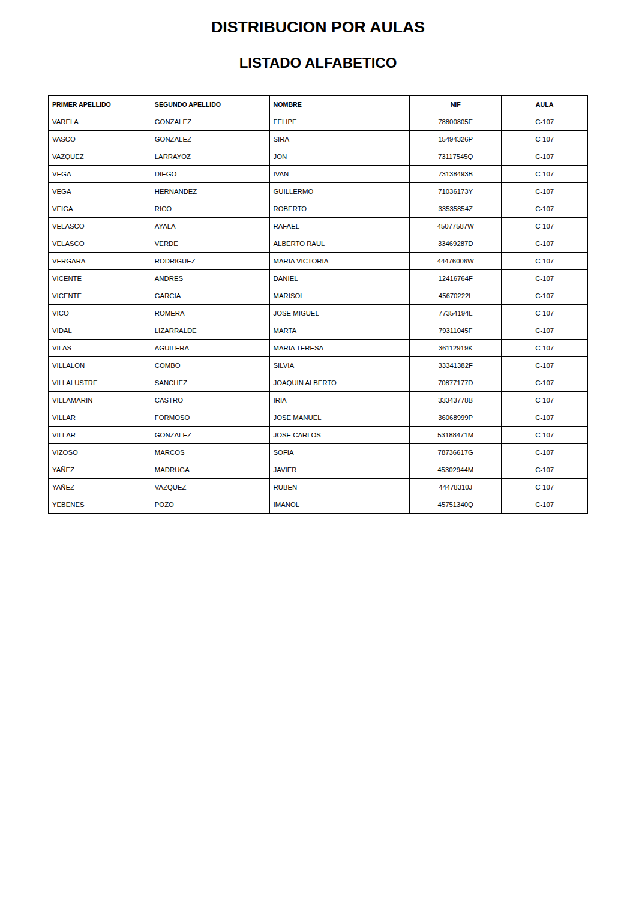DISTRIBUCION POR AULAS
LISTADO ALFABETICO
| PRIMER APELLIDO | SEGUNDO APELLIDO | NOMBRE | NIF | AULA |
| --- | --- | --- | --- | --- |
| VARELA | GONZALEZ | FELIPE | 78800805E | C-107 |
| VASCO | GONZALEZ | SIRA | 15494326P | C-107 |
| VAZQUEZ | LARRAYOZ | JON | 73117545Q | C-107 |
| VEGA | DIEGO | IVAN | 73138493B | C-107 |
| VEGA | HERNANDEZ | GUILLERMO | 71036173Y | C-107 |
| VEIGA | RICO | ROBERTO | 33535854Z | C-107 |
| VELASCO | AYALA | RAFAEL | 45077587W | C-107 |
| VELASCO | VERDE | ALBERTO RAUL | 33469287D | C-107 |
| VERGARA | RODRIGUEZ | MARIA VICTORIA | 44476006W | C-107 |
| VICENTE | ANDRES | DANIEL | 12416764F | C-107 |
| VICENTE | GARCIA | MARISOL | 45670222L | C-107 |
| VICO | ROMERA | JOSE MIGUEL | 77354194L | C-107 |
| VIDAL | LIZARRALDE | MARTA | 79311045F | C-107 |
| VILAS | AGUILERA | MARIA TERESA | 36112919K | C-107 |
| VILLALON | COMBO | SILVIA | 33341382F | C-107 |
| VILLALUSTRE | SANCHEZ | JOAQUIN ALBERTO | 70877177D | C-107 |
| VILLAMARIN | CASTRO | IRIA | 33343778B | C-107 |
| VILLAR | FORMOSO | JOSE MANUEL | 36068999P | C-107 |
| VILLAR | GONZALEZ | JOSE CARLOS | 53188471M | C-107 |
| VIZOSO | MARCOS | SOFIA | 78736617G | C-107 |
| YAÑEZ | MADRUGA | JAVIER | 45302944M | C-107 |
| YAÑEZ | VAZQUEZ | RUBEN | 44478310J | C-107 |
| YEBENES | POZO | IMANOL | 45751340Q | C-107 |